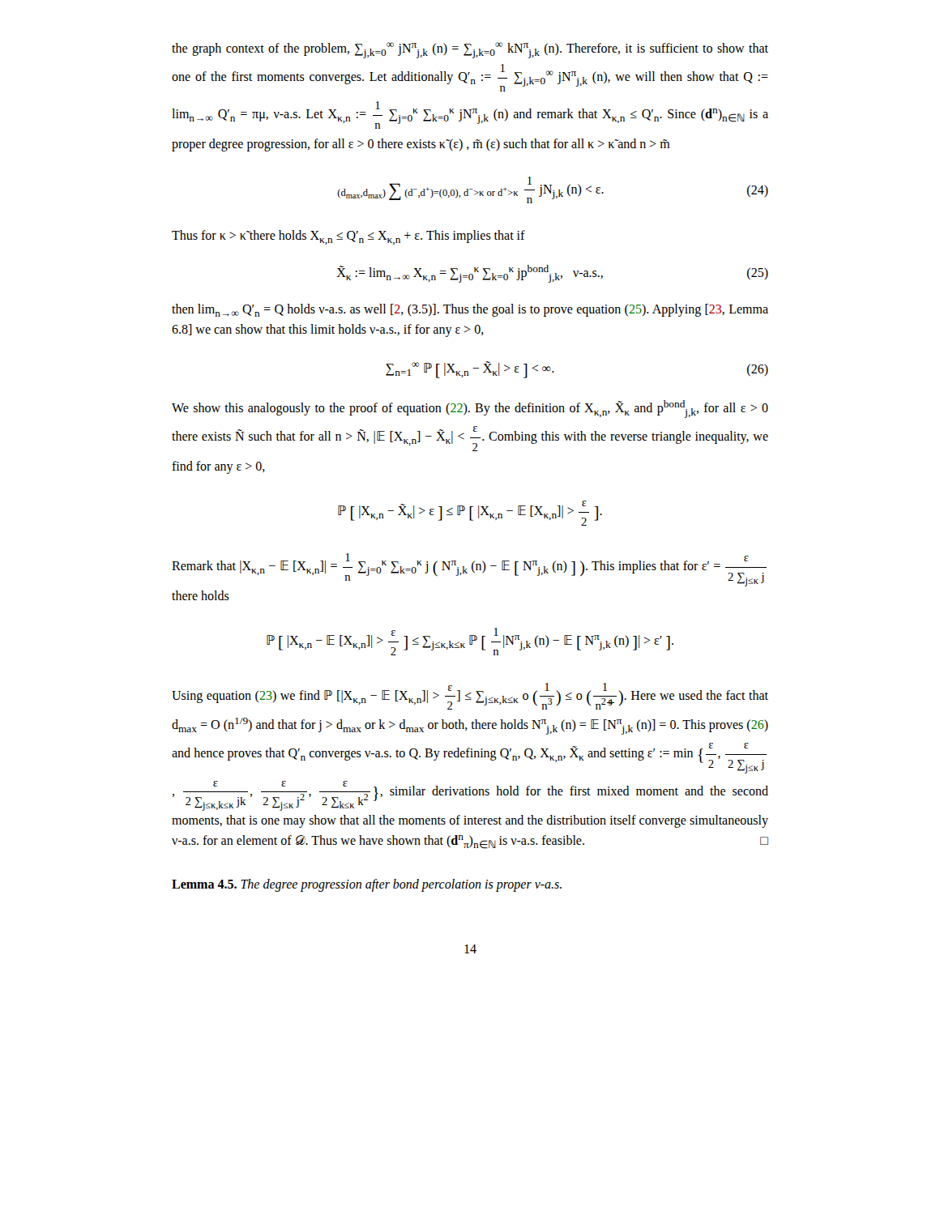the graph context of the problem, ∑j,k=0∞ jNπj,k (n) = ∑j,k=0∞ kNπj,k (n). Therefore, it is sufficient to show that one of the first moments converges. Let additionally Q′n := 1 n ∑j,k=0∞ jNπj,k (n), we will then show that Q := limn→∞ Q′n = πμ, ν-a.s. Let Xκ,n := 1 n ∑j=0κ ∑k=0κ jNπj,k (n) and remark that Xκ,n ≤ Q′n. Since (dn)n∈ℕ is a proper degree progression, for all ε > 0 there exists κ̃ (ε) , m̃ (ε) such that for all κ > κ̃ and n > m̃
(dmax,dmax) ∑ (d−,d+)=(0,0), d−>κ or d+>κ 1 n jNj,k (n) < ε. (24)
Thus for κ > κ̃ there holds Xκ,n ≤ Q′n ≤ Xκ,n + ε. This implies that if
X̃κ := limn→∞ Xκ,n = ∑j=0κ ∑k=0κ jpbondj,k, ν-a.s., (25)
then limn→∞ Q′n = Q holds ν-a.s. as well [2, (3.5)]. Thus the goal is to prove equation (25). Applying [23, Lemma 6.8] we can show that this limit holds ν-a.s., if for any ε > 0,
∑n=1∞ ℙ [ |Xκ,n − X̃κ| > ε ] < ∞. (26)
We show this analogously to the proof of equation (22). By the definition of Xκ,n, X̃κ and pbondj,k, for all ε > 0 there exists Ñ such that for all n > Ñ, |𝔼 [Xκ,n] − X̃κ| < ε 2. Combing this with the reverse triangle inequality, we find for any ε > 0,
ℙ [ |Xκ,n − X̃κ| > ε ] ≤ ℙ [ |Xκ,n − 𝔼 [Xκ,n]| > ε 2 ].
Remark that |Xκ,n − 𝔼 [Xκ,n]| = 1 n ∑j=0κ ∑k=0κ j ( Nπj,k (n) − 𝔼 [ Nπj,k (n) ] ). This implies that for ε′ = ε 2 ∑j≤κ j there holds
ℙ [ |Xκ,n − 𝔼 [Xκ,n]| > ε 2 ] ≤ ∑j≤κ,k≤κ ℙ [ 1 n|Nπj,k (n) − 𝔼 [ Nπj,k (n) ]| > ε′ ].
Using equation (23) we find ℙ [|Xκ,n − 𝔼 [Xκ,n]| > ε 2] ≤ ∑j≤κ,k≤κ o (1 n3) ≤ o (1 n249). Here we used the fact that dmax = O (n1/9) and that for j > dmax or k > dmax or both, there holds Nπj,k (n) = 𝔼 [Nπj,k (n)] = 0. This proves (26) and hence proves that Q′n converges ν-a.s. to Q. By redefining Q′n, Q, Xκ,n, X̃κ and setting ε′ := min {ε 2, ε 2 ∑j≤κ j, ε 2 ∑j≤κ,k≤κ jk, ε 2 ∑j≤κ j2, ε 2 ∑k≤κ k2}, similar derivations hold for the first mixed moment and the second moments, that is one may show that all the moments of interest and the distribution itself converge simultaneously ν-a.s. for an element of 𝒟. Thus we have shown that (dnπ)n∈ℕ is ν-a.s. feasible. □
Lemma 4.5. The degree progression after bond percolation is proper ν-a.s.
14